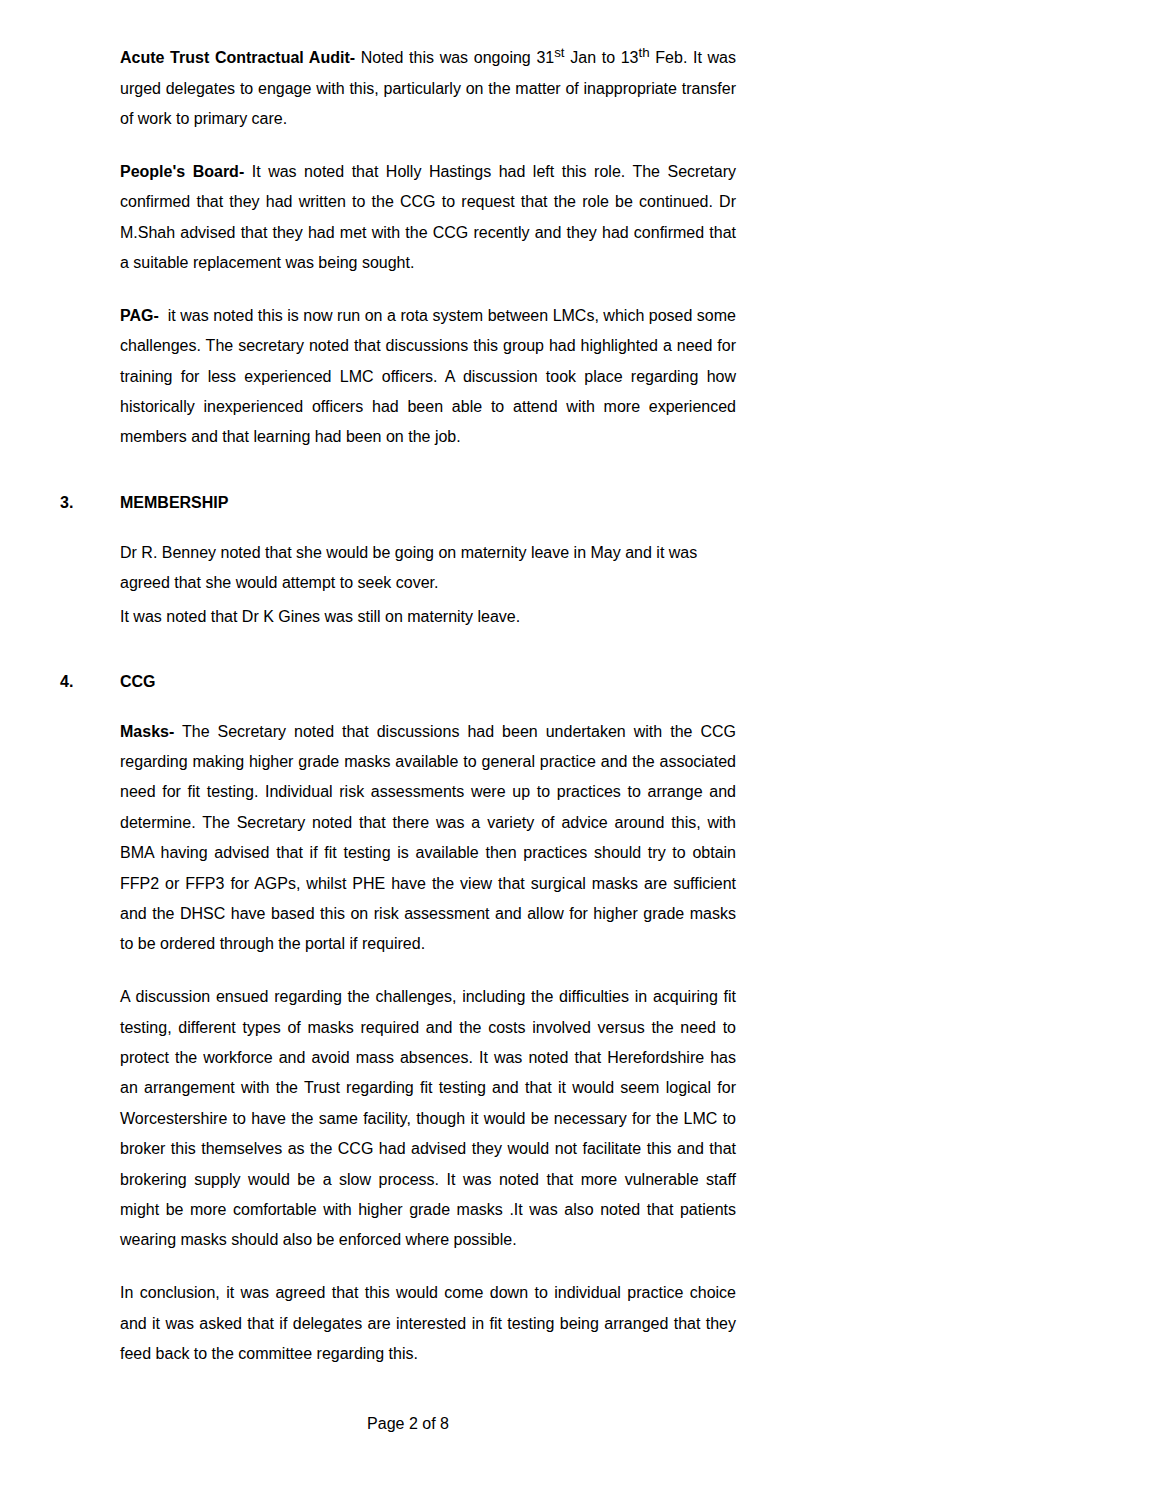Acute Trust Contractual Audit- Noted this was ongoing 31st Jan to 13th Feb. It was urged delegates to engage with this, particularly on the matter of inappropriate transfer of work to primary care.
People's Board- It was noted that Holly Hastings had left this role. The Secretary confirmed that they had written to the CCG to request that the role be continued. Dr M.Shah advised that they had met with the CCG recently and they had confirmed that a suitable replacement was being sought.
PAG- it was noted this is now run on a rota system between LMCs, which posed some challenges. The secretary noted that discussions this group had highlighted a need for training for less experienced LMC officers. A discussion took place regarding how historically inexperienced officers had been able to attend with more experienced members and that learning had been on the job.
3.
MEMBERSHIP
Dr R. Benney noted that she would be going on maternity leave in May and it was agreed that she would attempt to seek cover.
It was noted that Dr K Gines was still on maternity leave.
4.
CCG
Masks- The Secretary noted that discussions had been undertaken with the CCG regarding making higher grade masks available to general practice and the associated need for fit testing. Individual risk assessments were up to practices to arrange and determine. The Secretary noted that there was a variety of advice around this, with BMA having advised that if fit testing is available then practices should try to obtain FFP2 or FFP3 for AGPs, whilst PHE have the view that surgical masks are sufficient and the DHSC have based this on risk assessment and allow for higher grade masks to be ordered through the portal if required.
A discussion ensued regarding the challenges, including the difficulties in acquiring fit testing, different types of masks required and the costs involved versus the need to protect the workforce and avoid mass absences. It was noted that Herefordshire has an arrangement with the Trust regarding fit testing and that it would seem logical for Worcestershire to have the same facility, though it would be necessary for the LMC to broker this themselves as the CCG had advised they would not facilitate this and that brokering supply would be a slow process. It was noted that more vulnerable staff might be more comfortable with higher grade masks .It was also noted that patients wearing masks should also be enforced where possible.
In conclusion, it was agreed that this would come down to individual practice choice and it was asked that if delegates are interested in fit testing being arranged that they feed back to the committee regarding this.
Page 2 of 8